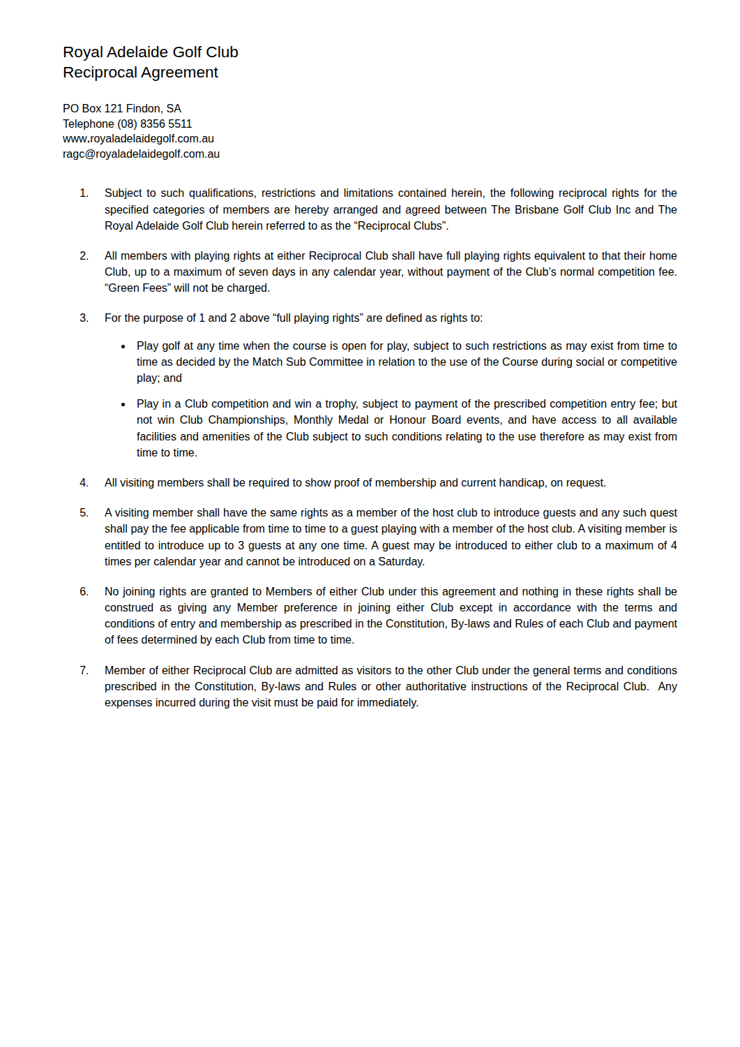Royal Adelaide Golf Club
Reciprocal Agreement
PO Box 121 Findon, SA
Telephone (08) 8356 5511
www. royaladelaidegolf.com.au
ragc@royaladelaidegolf.com.au
Subject to such qualifications, restrictions and limitations contained herein, the following reciprocal rights for the specified categories of members are hereby arranged and agreed between The Brisbane Golf Club Inc and The Royal Adelaide Golf Club herein referred to as the “Reciprocal Clubs”.
All members with playing rights at either Reciprocal Club shall have full playing rights equivalent to that their home Club, up to a maximum of seven days in any calendar year, without payment of the Club’s normal competition fee. “Green Fees” will not be charged.
For the purpose of 1 and 2 above “full playing rights” are defined as rights to:
Play golf at any time when the course is open for play, subject to such restrictions as may exist from time to time as decided by the Match Sub Committee in relation to the use of the Course during social or competitive play; and
Play in a Club competition and win a trophy, subject to payment of the prescribed competition entry fee; but not win Club Championships, Monthly Medal or Honour Board events, and have access to all available facilities and amenities of the Club subject to such conditions relating to the use therefore as may exist from time to time.
All visiting members shall be required to show proof of membership and current handicap, on request.
A visiting member shall have the same rights as a member of the host club to introduce guests and any such quest shall pay the fee applicable from time to time to a guest playing with a member of the host club. A visiting member is entitled to introduce up to 3 guests at any one time. A guest may be introduced to either club to a maximum of 4 times per calendar year and cannot be introduced on a Saturday.
No joining rights are granted to Members of either Club under this agreement and nothing in these rights shall be construed as giving any Member preference in joining either Club except in accordance with the terms and conditions of entry and membership as prescribed in the Constitution, By-laws and Rules of each Club and payment of fees determined by each Club from time to time.
Member of either Reciprocal Club are admitted as visitors to the other Club under the general terms and conditions prescribed in the Constitution, By-laws and Rules or other authoritative instructions of the Reciprocal Club. Any expenses incurred during the visit must be paid for immediately.